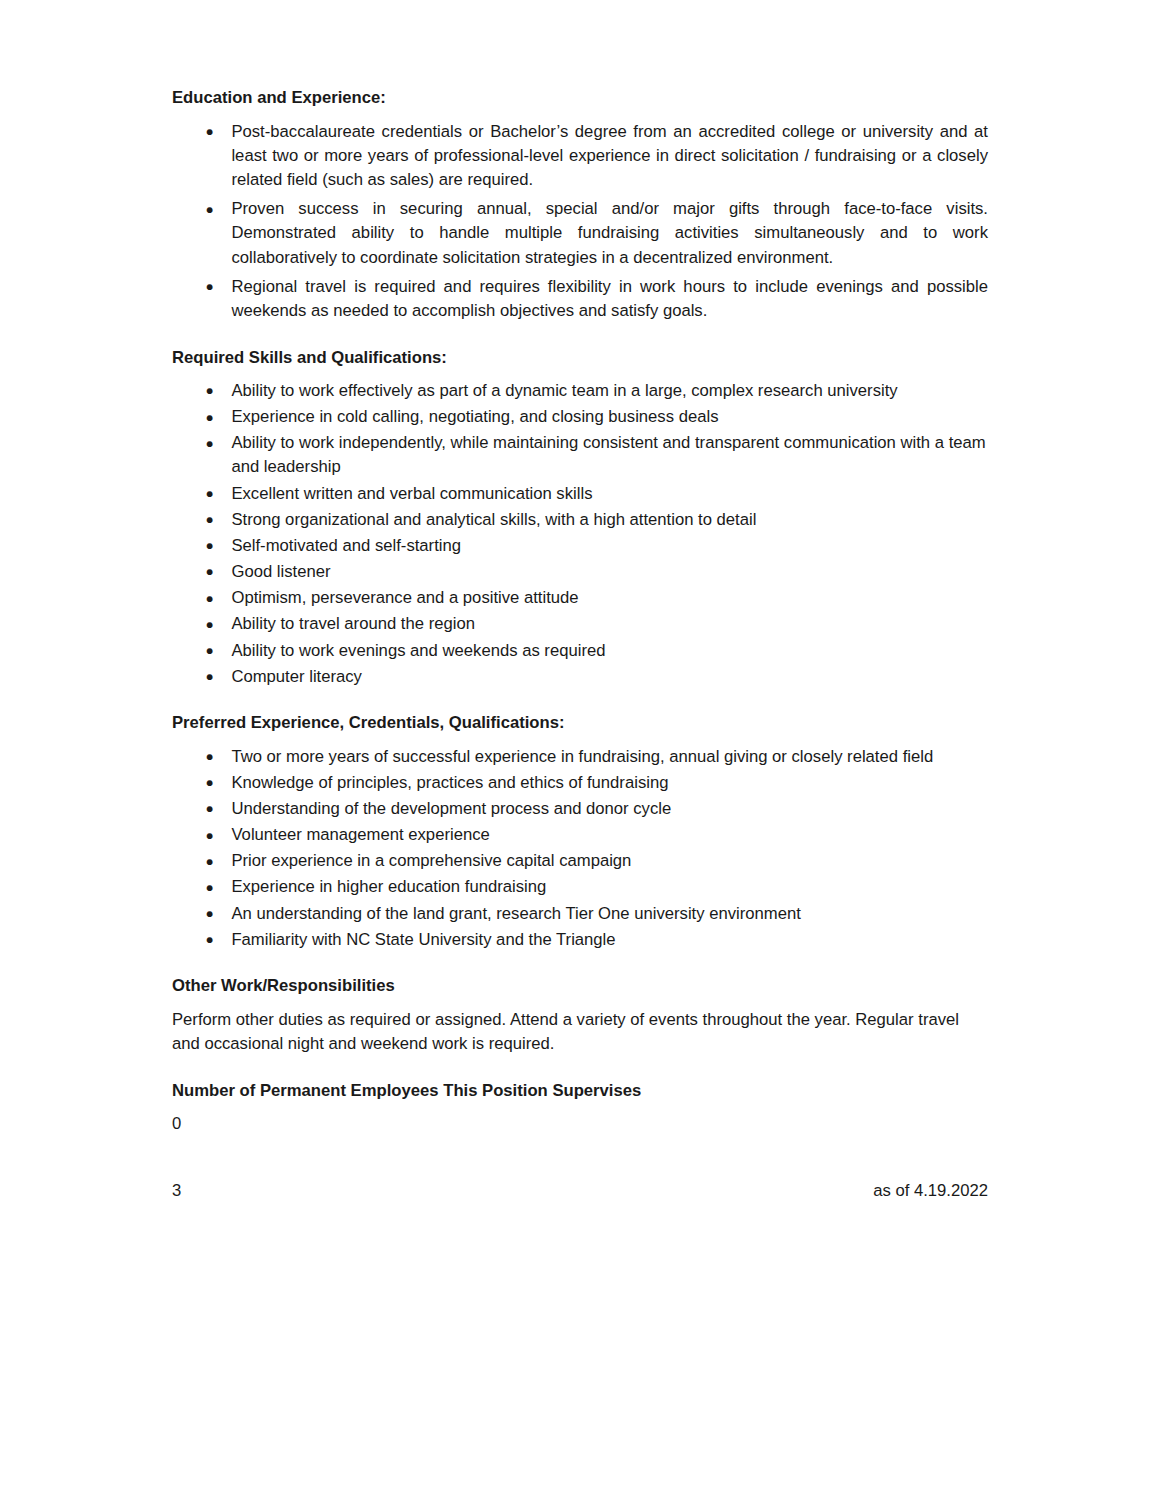Education and Experience:
Post-baccalaureate credentials or Bachelor’s degree from an accredited college or university and at least two or more years of professional-level experience in direct solicitation / fundraising or a closely related field (such as sales) are required.
Proven success in securing annual, special and/or major gifts through face-to-face visits. Demonstrated ability to handle multiple fundraising activities simultaneously and to work collaboratively to coordinate solicitation strategies in a decentralized environment.
Regional travel is required and requires flexibility in work hours to include evenings and possible weekends as needed to accomplish objectives and satisfy goals.
Required Skills and Qualifications:
Ability to work effectively as part of a dynamic team in a large, complex research university
Experience in cold calling, negotiating, and closing business deals
Ability to work independently, while maintaining consistent and transparent communication with a team and leadership
Excellent written and verbal communication skills
Strong organizational and analytical skills, with a high attention to detail
Self-motivated and self-starting
Good listener
Optimism, perseverance and a positive attitude
Ability to travel around the region
Ability to work evenings and weekends as required
Computer literacy
Preferred Experience, Credentials, Qualifications:
Two or more years of successful experience in fundraising, annual giving or closely related field
Knowledge of principles, practices and ethics of fundraising
Understanding of the development process and donor cycle
Volunteer management experience
Prior experience in a comprehensive capital campaign
Experience in higher education fundraising
An understanding of the land grant, research Tier One university environment
Familiarity with NC State University and the Triangle
Other Work/Responsibilities
Perform other duties as required or assigned. Attend a variety of events throughout the year. Regular travel and occasional night and weekend work is required.
Number of Permanent Employees This Position Supervises
0
3 as of 4.19.2022